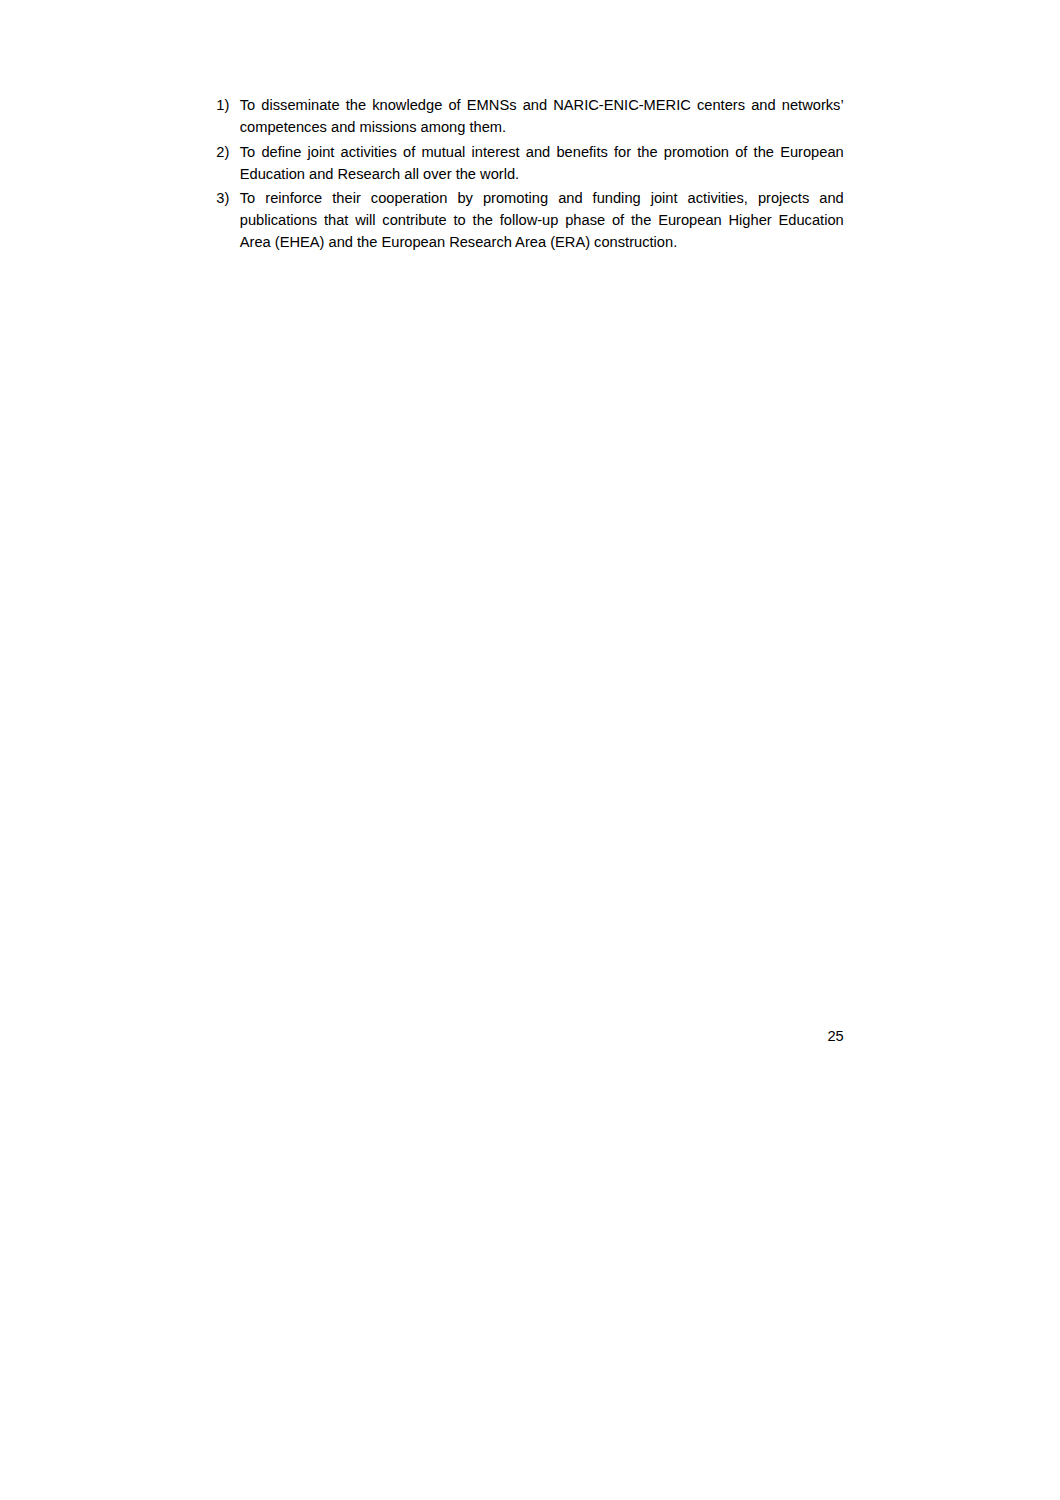To disseminate the knowledge of EMNSs and NARIC-ENIC-MERIC centers and networks’ competences and missions among them.
To define joint activities of mutual interest and benefits for the promotion of the European Education and Research all over the world.
To reinforce their cooperation by promoting and funding joint activities, projects and publications that will contribute to the follow-up phase of the European Higher Education Area (EHEA) and the European Research Area (ERA) construction.
25